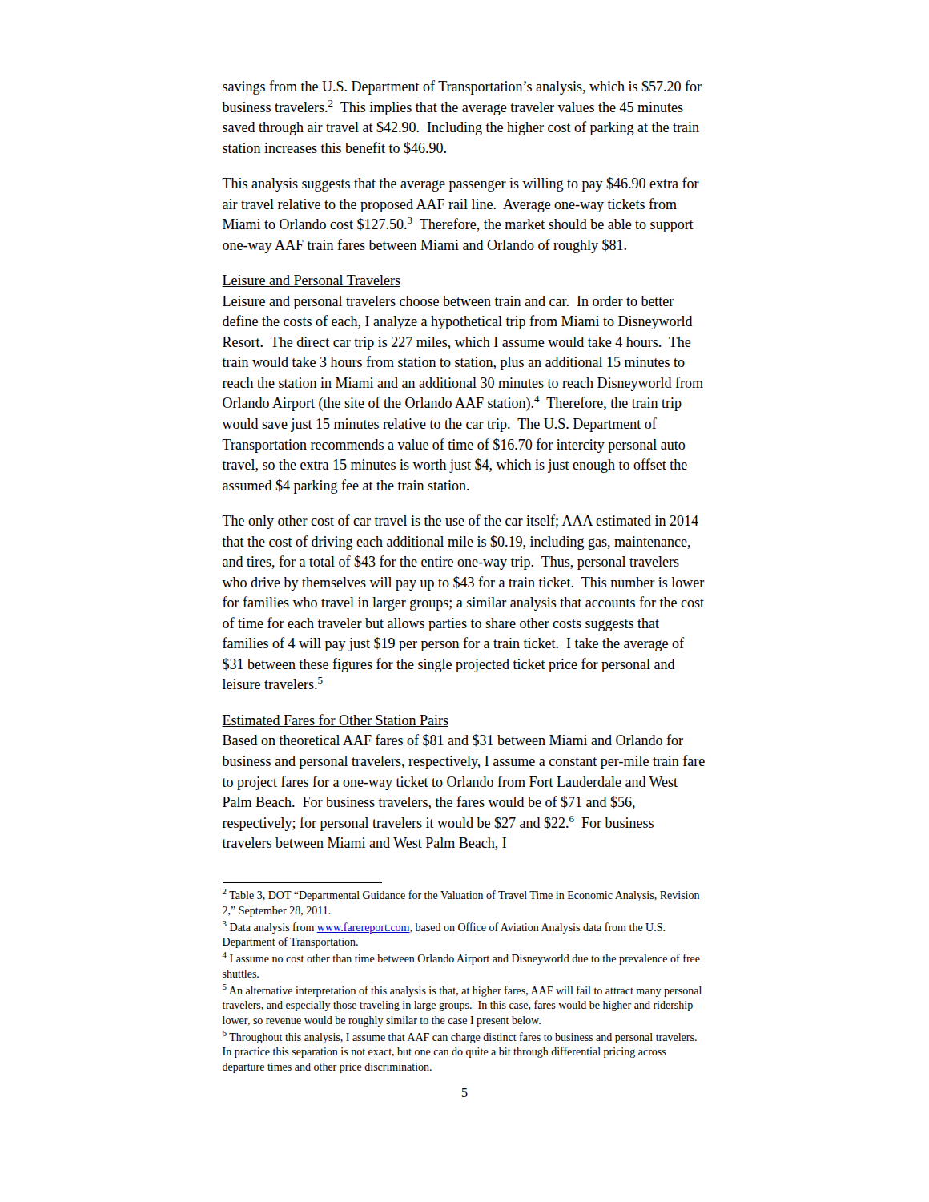savings from the U.S. Department of Transportation’s analysis, which is $57.20 for business travelers.2 This implies that the average traveler values the 45 minutes saved through air travel at $42.90. Including the higher cost of parking at the train station increases this benefit to $46.90.
This analysis suggests that the average passenger is willing to pay $46.90 extra for air travel relative to the proposed AAF rail line. Average one-way tickets from Miami to Orlando cost $127.50.3 Therefore, the market should be able to support one-way AAF train fares between Miami and Orlando of roughly $81.
Leisure and Personal Travelers
Leisure and personal travelers choose between train and car. In order to better define the costs of each, I analyze a hypothetical trip from Miami to Disneyworld Resort. The direct car trip is 227 miles, which I assume would take 4 hours. The train would take 3 hours from station to station, plus an additional 15 minutes to reach the station in Miami and an additional 30 minutes to reach Disneyworld from Orlando Airport (the site of the Orlando AAF station).4 Therefore, the train trip would save just 15 minutes relative to the car trip. The U.S. Department of Transportation recommends a value of time of $16.70 for intercity personal auto travel, so the extra 15 minutes is worth just $4, which is just enough to offset the assumed $4 parking fee at the train station.
The only other cost of car travel is the use of the car itself; AAA estimated in 2014 that the cost of driving each additional mile is $0.19, including gas, maintenance, and tires, for a total of $43 for the entire one-way trip. Thus, personal travelers who drive by themselves will pay up to $43 for a train ticket. This number is lower for families who travel in larger groups; a similar analysis that accounts for the cost of time for each traveler but allows parties to share other costs suggests that families of 4 will pay just $19 per person for a train ticket. I take the average of $31 between these figures for the single projected ticket price for personal and leisure travelers.5
Estimated Fares for Other Station Pairs
Based on theoretical AAF fares of $81 and $31 between Miami and Orlando for business and personal travelers, respectively, I assume a constant per-mile train fare to project fares for a one-way ticket to Orlando from Fort Lauderdale and West Palm Beach. For business travelers, the fares would be of $71 and $56, respectively; for personal travelers it would be $27 and $22.6 For business travelers between Miami and West Palm Beach, I
2 Table 3, DOT “Departmental Guidance for the Valuation of Travel Time in Economic Analysis, Revision 2,” September 28, 2011.
3 Data analysis from www.farereport.com, based on Office of Aviation Analysis data from the U.S. Department of Transportation.
4 I assume no cost other than time between Orlando Airport and Disneyworld due to the prevalence of free shuttles.
5 An alternative interpretation of this analysis is that, at higher fares, AAF will fail to attract many personal travelers, and especially those traveling in large groups. In this case, fares would be higher and ridership lower, so revenue would be roughly similar to the case I present below.
6 Throughout this analysis, I assume that AAF can charge distinct fares to business and personal travelers. In practice this separation is not exact, but one can do quite a bit through differential pricing across departure times and other price discrimination.
5